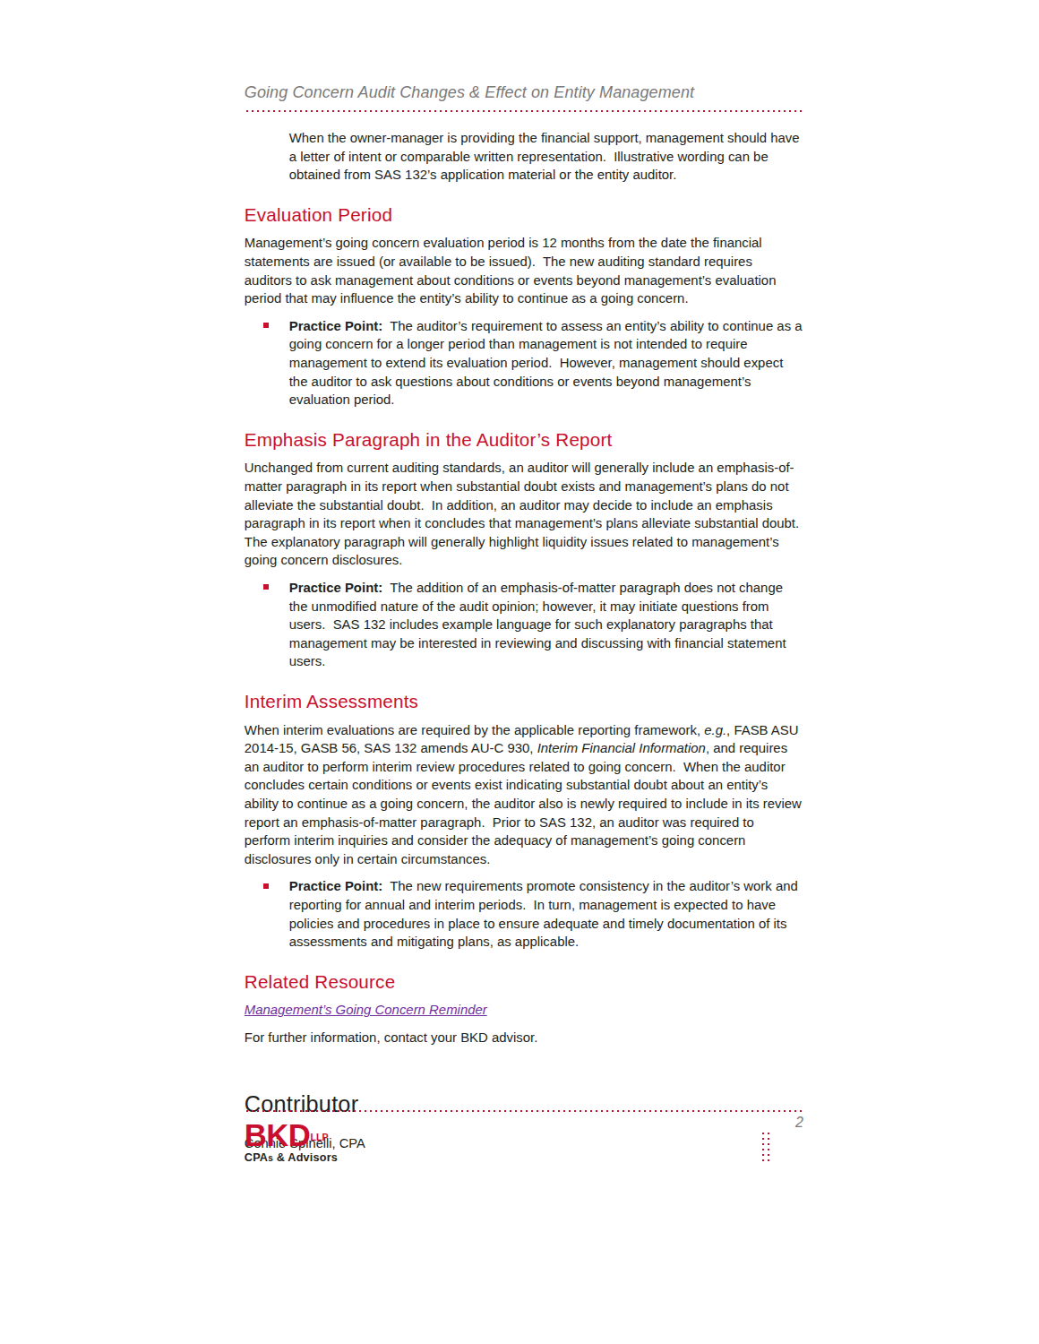Going Concern Audit Changes & Effect on Entity Management
When the owner-manager is providing the financial support, management should have a letter of intent or comparable written representation. Illustrative wording can be obtained from SAS 132’s application material or the entity auditor.
Evaluation Period
Management’s going concern evaluation period is 12 months from the date the financial statements are issued (or available to be issued). The new auditing standard requires auditors to ask management about conditions or events beyond management’s evaluation period that may influence the entity’s ability to continue as a going concern.
Practice Point: The auditor’s requirement to assess an entity’s ability to continue as a going concern for a longer period than management is not intended to require management to extend its evaluation period. However, management should expect the auditor to ask questions about conditions or events beyond management’s evaluation period.
Emphasis Paragraph in the Auditor’s Report
Unchanged from current auditing standards, an auditor will generally include an emphasis-of-matter paragraph in its report when substantial doubt exists and management’s plans do not alleviate the substantial doubt. In addition, an auditor may decide to include an emphasis paragraph in its report when it concludes that management’s plans alleviate substantial doubt. The explanatory paragraph will generally highlight liquidity issues related to management’s going concern disclosures.
Practice Point: The addition of an emphasis-of-matter paragraph does not change the unmodified nature of the audit opinion; however, it may initiate questions from users. SAS 132 includes example language for such explanatory paragraphs that management may be interested in reviewing and discussing with financial statement users.
Interim Assessments
When interim evaluations are required by the applicable reporting framework, e.g., FASB ASU 2014-15, GASB 56, SAS 132 amends AU-C 930, Interim Financial Information, and requires an auditor to perform interim review procedures related to going concern. When the auditor concludes certain conditions or events exist indicating substantial doubt about an entity’s ability to continue as a going concern, the auditor also is newly required to include in its review report an emphasis-of-matter paragraph. Prior to SAS 132, an auditor was required to perform interim inquiries and consider the adequacy of management’s going concern disclosures only in certain circumstances.
Practice Point: The new requirements promote consistency in the auditor’s work and reporting for annual and interim periods. In turn, management is expected to have policies and procedures in place to ensure adequate and timely documentation of its assessments and mitigating plans, as applicable.
Related Resource
Management’s Going Concern Reminder
For further information, contact your BKD advisor.
Contributor
Connie Spinelli, CPA
2
BKD LLP CPA s & Advisors